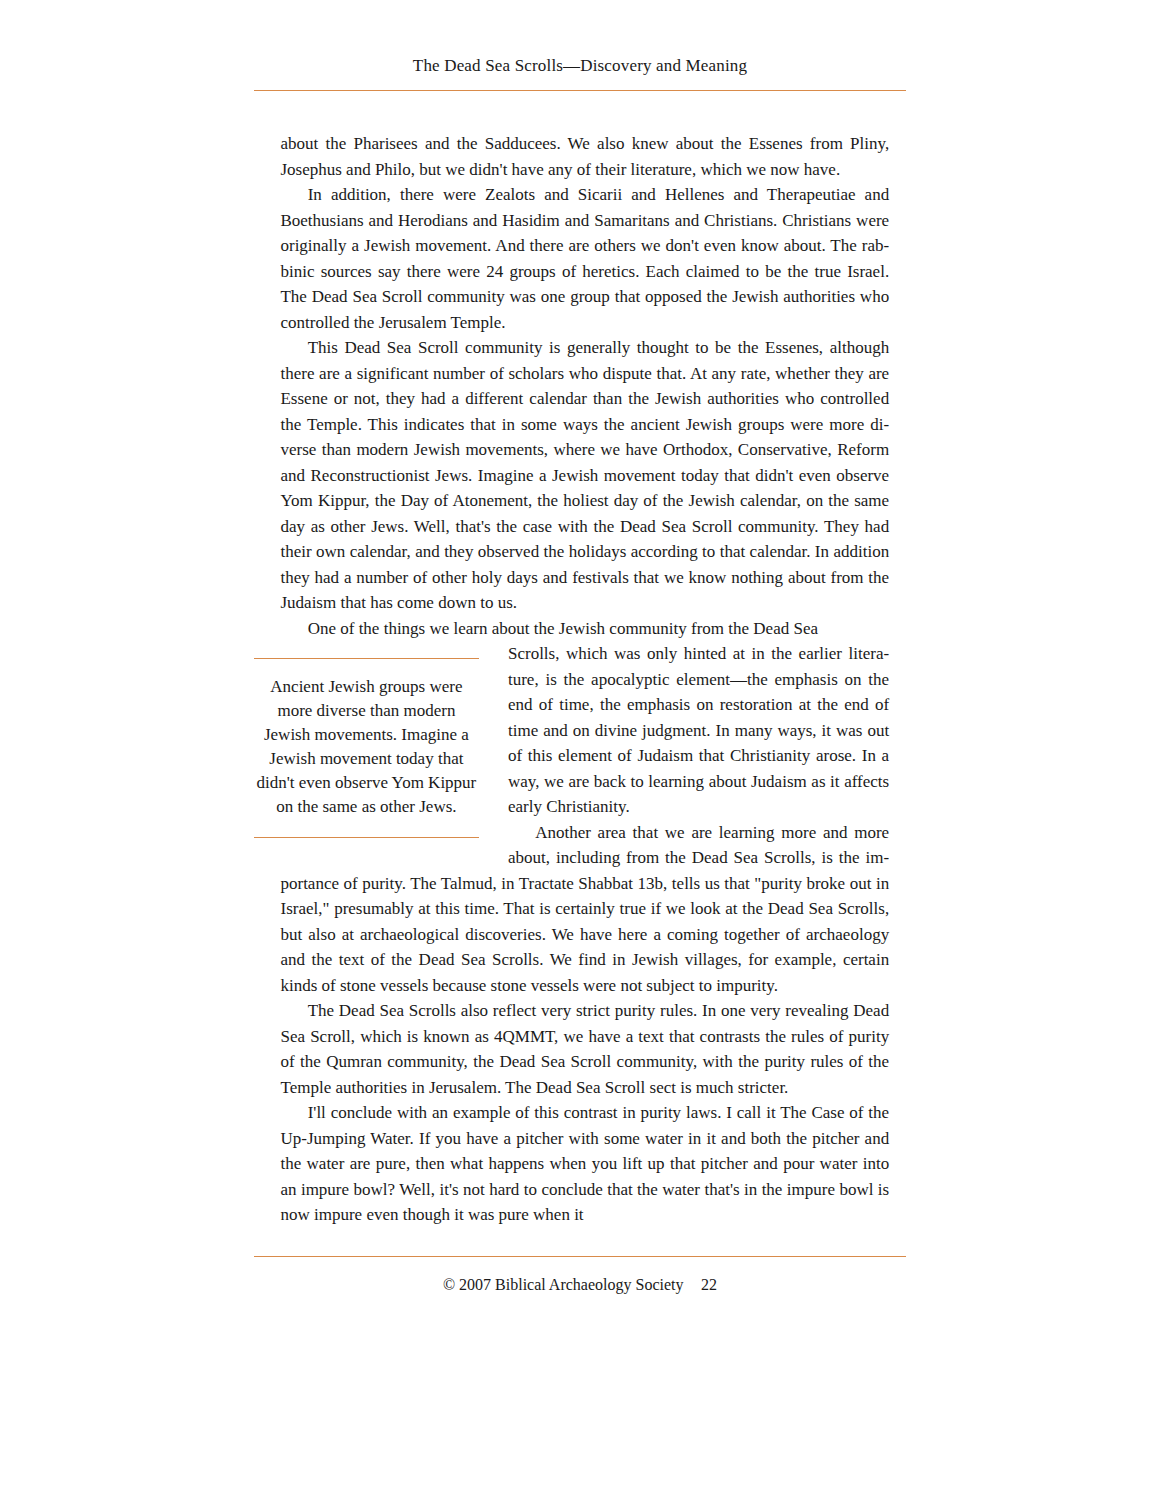The Dead Sea Scrolls—Discovery and Meaning
about the Pharisees and the Sadducees. We also knew about the Essenes from Pliny, Josephus and Philo, but we didn't have any of their literature, which we now have.
In addition, there were Zealots and Sicarii and Hellenes and Therapeutiae and Boethusians and Herodians and Hasidim and Samaritans and Christians. Christians were originally a Jewish movement. And there are others we don't even know about. The rabbinic sources say there were 24 groups of heretics. Each claimed to be the true Israel. The Dead Sea Scroll community was one group that opposed the Jewish authorities who controlled the Jerusalem Temple.
This Dead Sea Scroll community is generally thought to be the Essenes, although there are a significant number of scholars who dispute that. At any rate, whether they are Essene or not, they had a different calendar than the Jewish authorities who controlled the Temple. This indicates that in some ways the ancient Jewish groups were more diverse than modern Jewish movements, where we have Orthodox, Conservative, Reform and Reconstructionist Jews. Imagine a Jewish movement today that didn't even observe Yom Kippur, the Day of Atonement, the holiest day of the Jewish calendar, on the same day as other Jews. Well, that's the case with the Dead Sea Scroll community. They had their own calendar, and they observed the holidays according to that calendar. In addition they had a number of other holy days and festivals that we know nothing about from the Judaism that has come down to us.
One of the things we learn about the Jewish community from the Dead Sea
Ancient Jewish groups were more diverse than modern Jewish movements. Imagine a Jewish movement today that didn't even observe Yom Kippur on the same as other Jews.
Scrolls, which was only hinted at in the earlier literature, is the apocalyptic element—the emphasis on the end of time, the emphasis on restoration at the end of time and on divine judgment. In many ways, it was out of this element of Judaism that Christianity arose. In a way, we are back to learning about Judaism as it affects early Christianity.
Another area that we are learning more and more about, including from the Dead Sea Scrolls, is the importance of purity. The Talmud, in Tractate Shabbat 13b, tells us that "purity broke out in Israel," presumably at this time. That is certainly true if we look at the Dead Sea Scrolls, but also at archaeological discoveries. We have here a coming together of archaeology and the text of the Dead Sea Scrolls. We find in Jewish villages, for example, certain kinds of stone vessels because stone vessels were not subject to impurity.
The Dead Sea Scrolls also reflect very strict purity rules. In one very revealing Dead Sea Scroll, which is known as 4QMMT, we have a text that contrasts the rules of purity of the Qumran community, the Dead Sea Scroll community, with the purity rules of the Temple authorities in Jerusalem. The Dead Sea Scroll sect is much stricter.
I'll conclude with an example of this contrast in purity laws. I call it The Case of the Up-Jumping Water. If you have a pitcher with some water in it and both the pitcher and the water are pure, then what happens when you lift up that pitcher and pour water into an impure bowl? Well, it's not hard to conclude that the water that's in the impure bowl is now impure even though it was pure when it
© 2007 Biblical Archaeology Society22